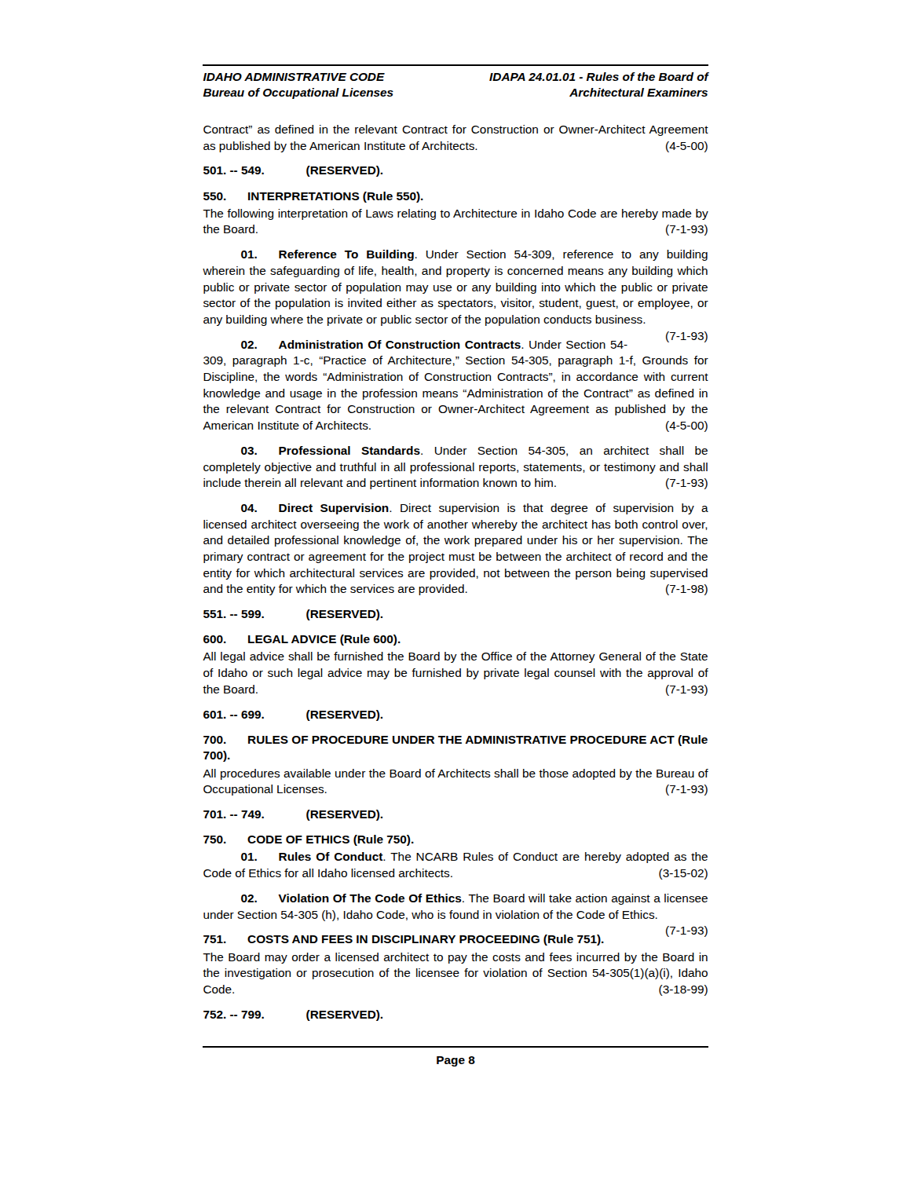IDAHO ADMINISTRATIVE CODE
Bureau of Occupational Licenses
IDAPA 24.01.01 - Rules of the Board of
Architectural Examiners
Contract” as defined in the relevant Contract for Construction or Owner-Architect Agreement as published by the American Institute of Architects.(4-5-00)
501. -- 549.(RESERVED).
550. INTERPRETATIONS (Rule 550).
The following interpretation of Laws relating to Architecture in Idaho Code are hereby made by the Board.(7-1-93)
01. Reference To Building. Under Section 54-309, reference to any building wherein the safeguarding of life, health, and property is concerned means any building which public or private sector of population may use or any building into which the public or private sector of the population is invited either as spectators, visitor, student, guest, or employee, or any building where the private or public sector of the population conducts business.(7-1-93)
02. Administration Of Construction Contracts. Under Section 54-309, paragraph 1-c, “Practice of Architecture,” Section 54-305, paragraph 1-f, Grounds for Discipline, the words “Administration of Construction Contracts”, in accordance with current knowledge and usage in the profession means “Administration of the Contract” as defined in the relevant Contract for Construction or Owner-Architect Agreement as published by the American Institute of Architects.(4-5-00)
03. Professional Standards. Under Section 54-305, an architect shall be completely objective and truthful in all professional reports, statements, or testimony and shall include therein all relevant and pertinent information known to him.(7-1-93)
04. Direct Supervision. Direct supervision is that degree of supervision by a licensed architect overseeing the work of another whereby the architect has both control over, and detailed professional knowledge of, the work prepared under his or her supervision. The primary contract or agreement for the project must be between the architect of record and the entity for which architectural services are provided, not between the person being supervised and the entity for which the services are provided.(7-1-98)
551. -- 599.(RESERVED).
600. LEGAL ADVICE (Rule 600).
All legal advice shall be furnished the Board by the Office of the Attorney General of the State of Idaho or such legal advice may be furnished by private legal counsel with the approval of the Board.(7-1-93)
601. -- 699.(RESERVED).
700. RULES OF PROCEDURE UNDER THE ADMINISTRATIVE PROCEDURE ACT (Rule 700).
All procedures available under the Board of Architects shall be those adopted by the Bureau of Occupational Licenses.(7-1-93)
701. -- 749.(RESERVED).
750. CODE OF ETHICS (Rule 750).
01. Rules Of Conduct. The NCARB Rules of Conduct are hereby adopted as the Code of Ethics for all Idaho licensed architects.(3-15-02)
02. Violation Of The Code Of Ethics. The Board will take action against a licensee under Section 54-305 (h), Idaho Code, who is found in violation of the Code of Ethics.(7-1-93)
751. COSTS AND FEES IN DISCIPLINARY PROCEEDING (Rule 751).
The Board may order a licensed architect to pay the costs and fees incurred by the Board in the investigation or prosecution of the licensee for violation of Section 54-305(1)(a)(i), Idaho Code.(3-18-99)
752. -- 799.(RESERVED).
Page 8